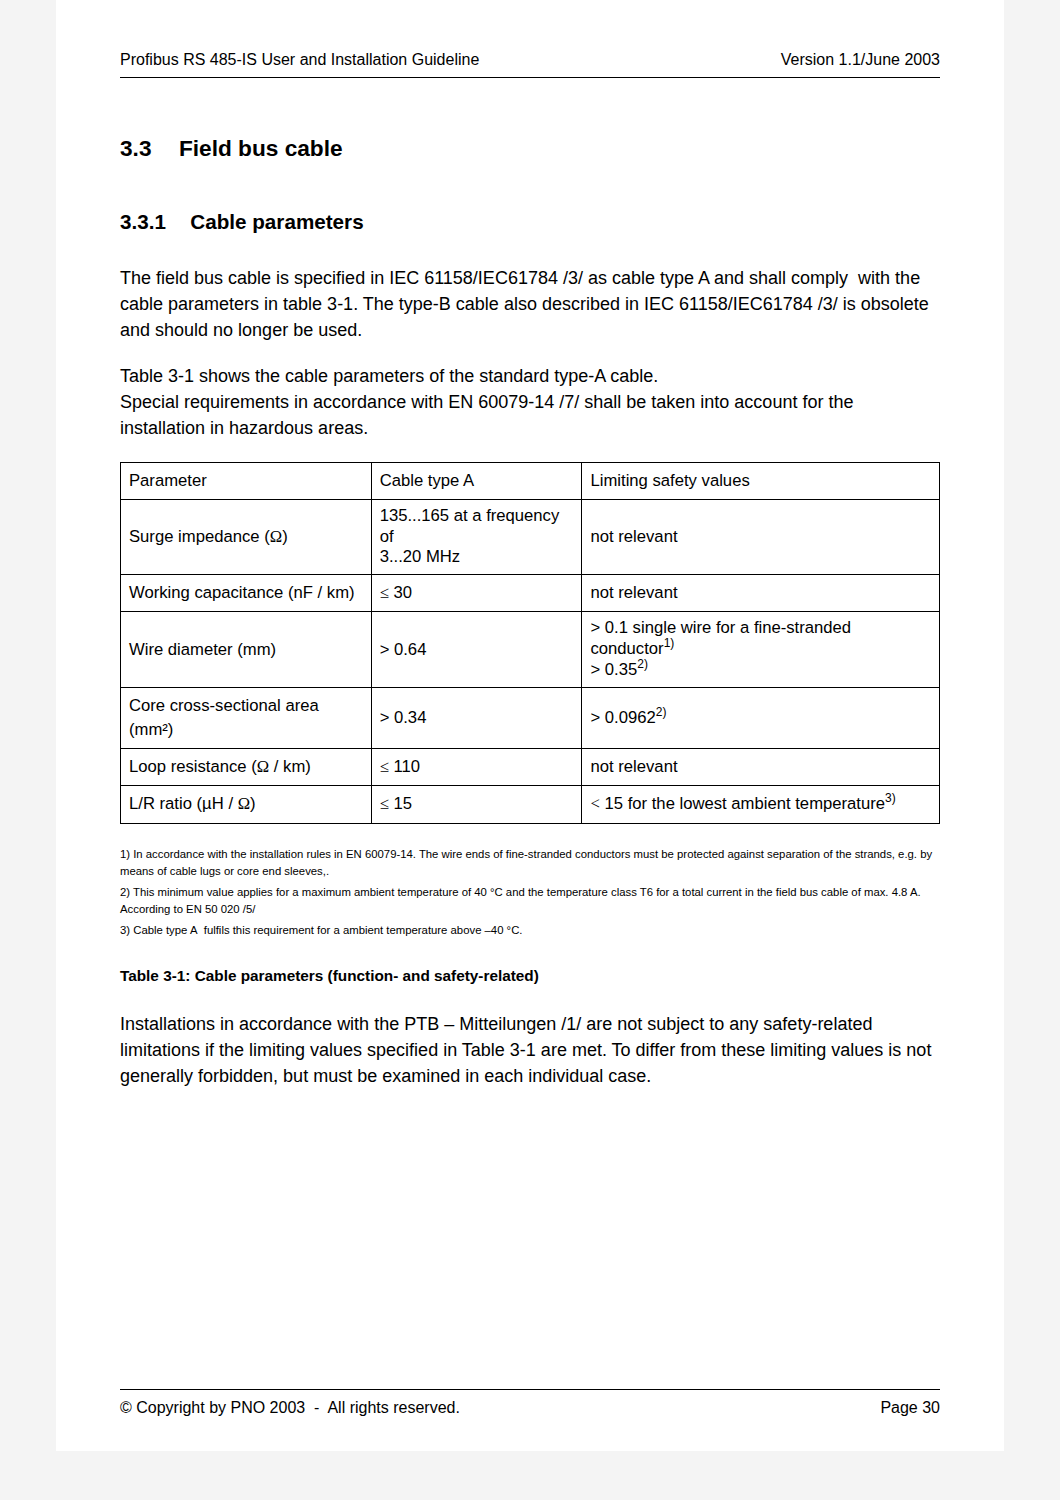Profibus RS 485-IS User and Installation Guideline
Version 1.1/June 2003
3.3 Field bus cable
3.3.1 Cable parameters
The field bus cable is specified in IEC 61158/IEC61784 /3/ as cable type A and shall comply with the cable parameters in table 3-1. The type-B cable also described in IEC 61158/IEC61784 /3/ is obsolete and should no longer be used.
Table 3-1 shows the cable parameters of the standard type-A cable.
Special requirements in accordance with EN 60079-14 /7/ shall be taken into account for the installation in hazardous areas.
| Parameter | Cable type A | Limiting safety values |
| --- | --- | --- |
| Surge impedance ( Ω ) | 135...165 at a frequency of 3...20 MHz | not relevant |
| Working capacitance (nF / km) | ≤ 30 | not relevant |
| Wire diameter (mm) | > 0.64 | > 0.1 single wire for a fine-stranded conductor 1) > 0.35 2) |
| Core cross-sectional area (mm²) | > 0.34 | > 0.0962 2) |
| Loop resistance ( Ω / km) | ≤ 110 | not relevant |
| L/R ratio (µH / Ω ) | ≤ 15 | < 15 for the lowest ambient temperature 3) |
1) In accordance with the installation rules in EN 60079-14. The wire ends of fine-stranded conductors must be protected against separation of the strands, e.g. by means of cable lugs or core end sleeves,.
2) This minimum value applies for a maximum ambient temperature of 40 °C and the temperature class T6 for a total current in the field bus cable of max. 4.8 A. According to EN 50 020 /5/
3) Cable type A fulfils this requirement for a ambient temperature above –40 °C.
Table 3-1: Cable parameters (function- and safety-related)
Installations in accordance with the PTB – Mitteilungen /1/ are not subject to any safety-related limitations if the limiting values specified in Table 3-1 are met. To differ from these limiting values is not generally forbidden, but must be examined in each individual case.
© Copyright by PNO 2003 - All rights reserved.
Page 30